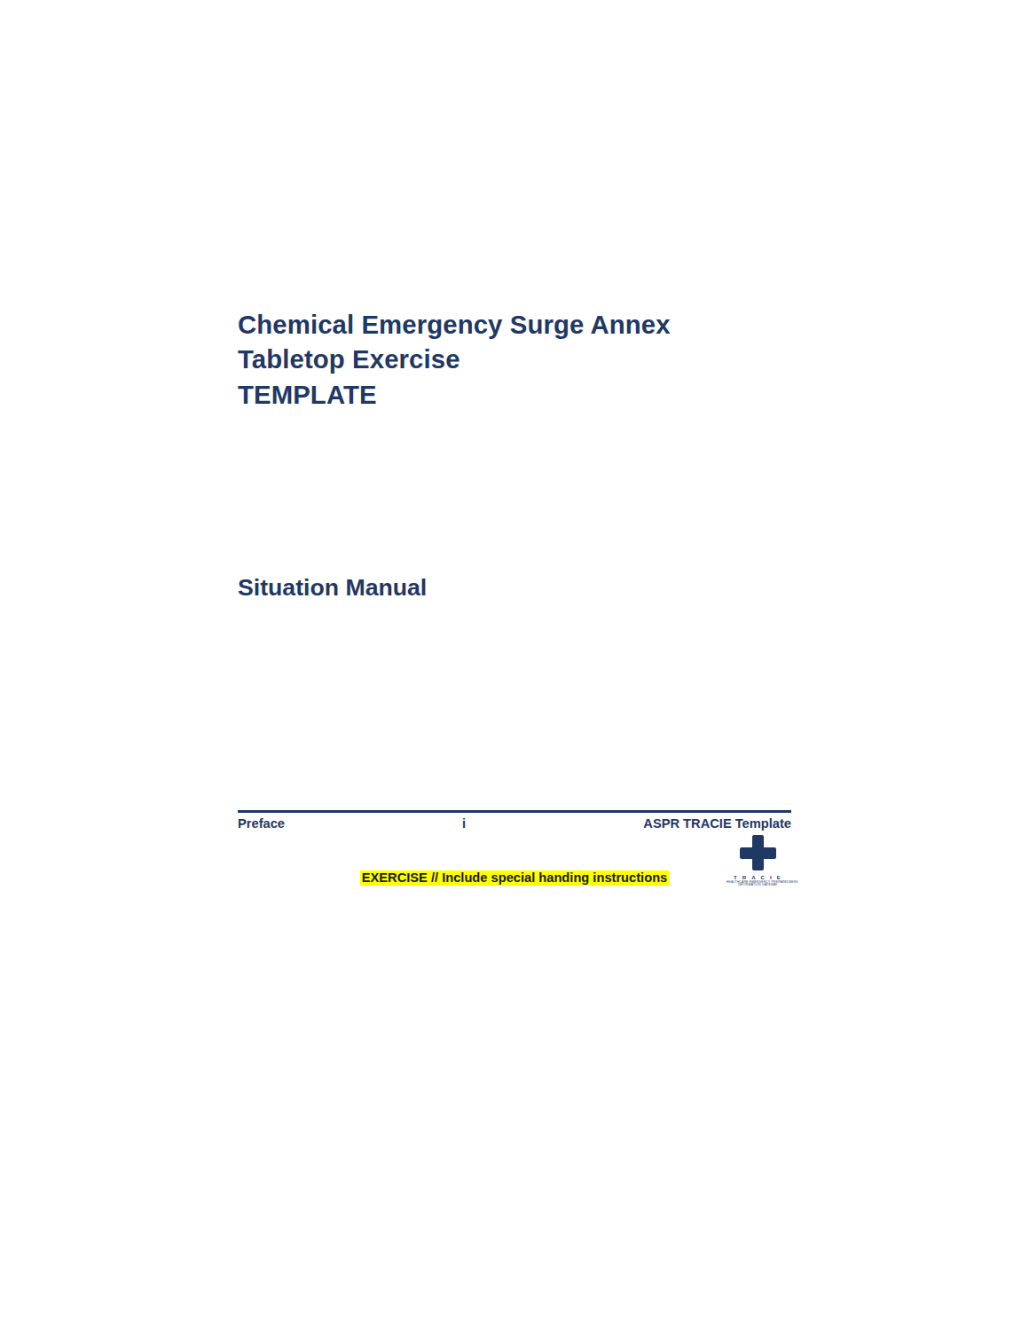Chemical Emergency Surge Annex
Tabletop Exercise
TEMPLATE
Situation Manual
Preface
i
ASPR TRACIE Template
EXERCISE // Include special handing instructions
T R A C I E
HEALTHCARE EMERGENCY PREPAREDNESS
INFORMATION GATEWAY